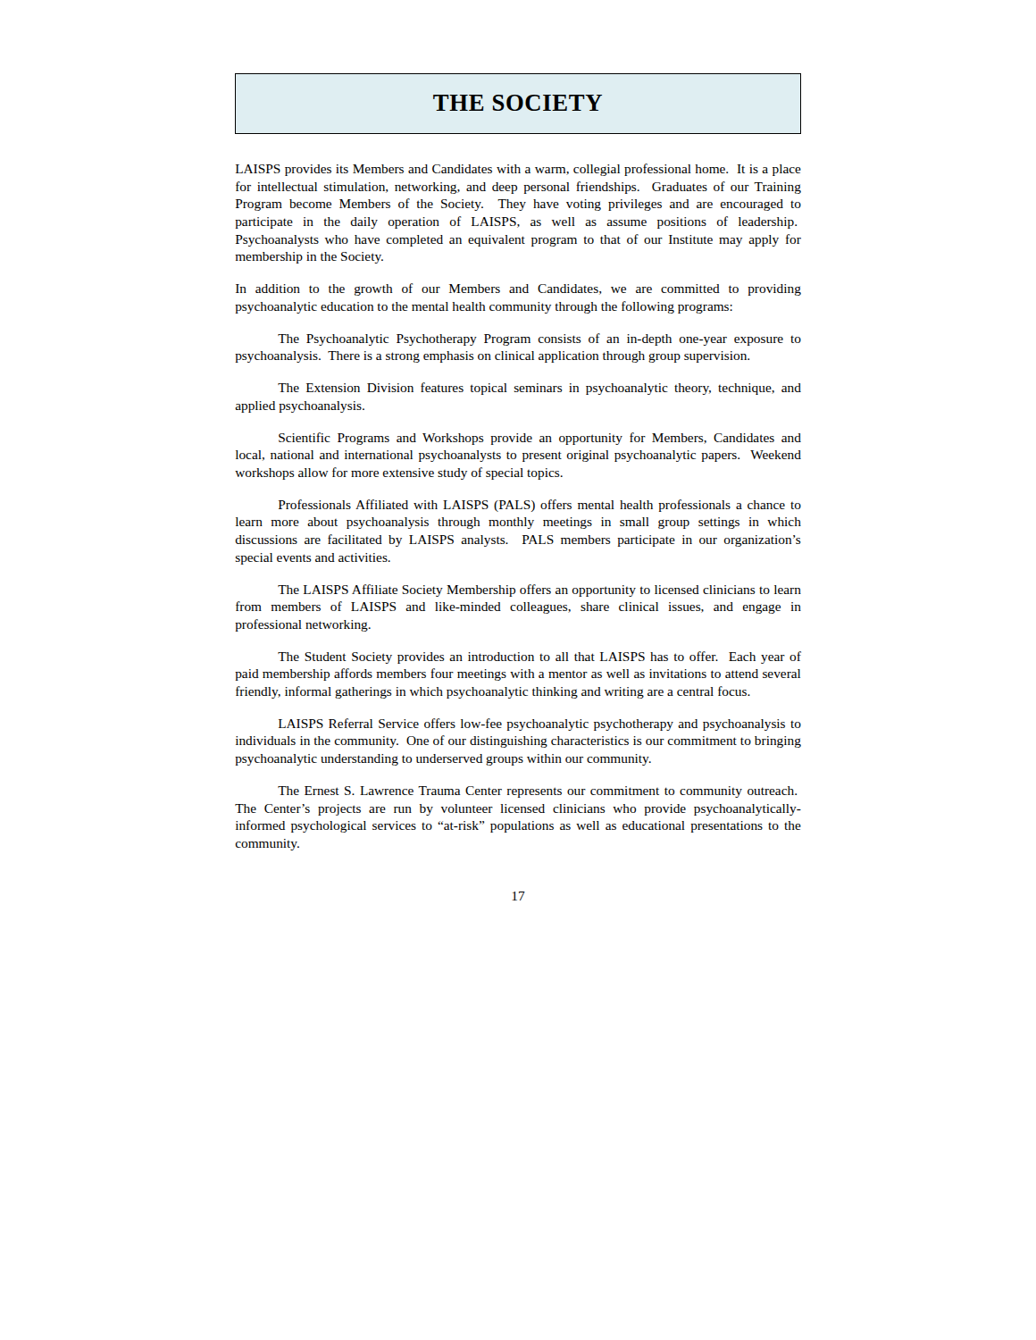THE SOCIETY
LAISPS provides its Members and Candidates with a warm, collegial professional home. It is a place for intellectual stimulation, networking, and deep personal friendships. Graduates of our Training Program become Members of the Society. They have voting privileges and are encouraged to participate in the daily operation of LAISPS, as well as assume positions of leadership. Psychoanalysts who have completed an equivalent program to that of our Institute may apply for membership in the Society.
In addition to the growth of our Members and Candidates, we are committed to providing psychoanalytic education to the mental health community through the following programs:
The Psychoanalytic Psychotherapy Program consists of an in-depth one-year exposure to psychoanalysis. There is a strong emphasis on clinical application through group supervision.
The Extension Division features topical seminars in psychoanalytic theory, technique, and applied psychoanalysis.
Scientific Programs and Workshops provide an opportunity for Members, Candidates and local, national and international psychoanalysts to present original psychoanalytic papers. Weekend workshops allow for more extensive study of special topics.
Professionals Affiliated with LAISPS (PALS) offers mental health professionals a chance to learn more about psychoanalysis through monthly meetings in small group settings in which discussions are facilitated by LAISPS analysts. PALS members participate in our organization’s special events and activities.
The LAISPS Affiliate Society Membership offers an opportunity to licensed clinicians to learn from members of LAISPS and like-minded colleagues, share clinical issues, and engage in professional networking.
The Student Society provides an introduction to all that LAISPS has to offer. Each year of paid membership affords members four meetings with a mentor as well as invitations to attend several friendly, informal gatherings in which psychoanalytic thinking and writing are a central focus.
LAISPS Referral Service offers low-fee psychoanalytic psychotherapy and psychoanalysis to individuals in the community. One of our distinguishing characteristics is our commitment to bringing psychoanalytic understanding to underserved groups within our community.
The Ernest S. Lawrence Trauma Center represents our commitment to community outreach. The Center’s projects are run by volunteer licensed clinicians who provide psychoanalytically-informed psychological services to “at-risk” populations as well as educational presentations to the community.
17